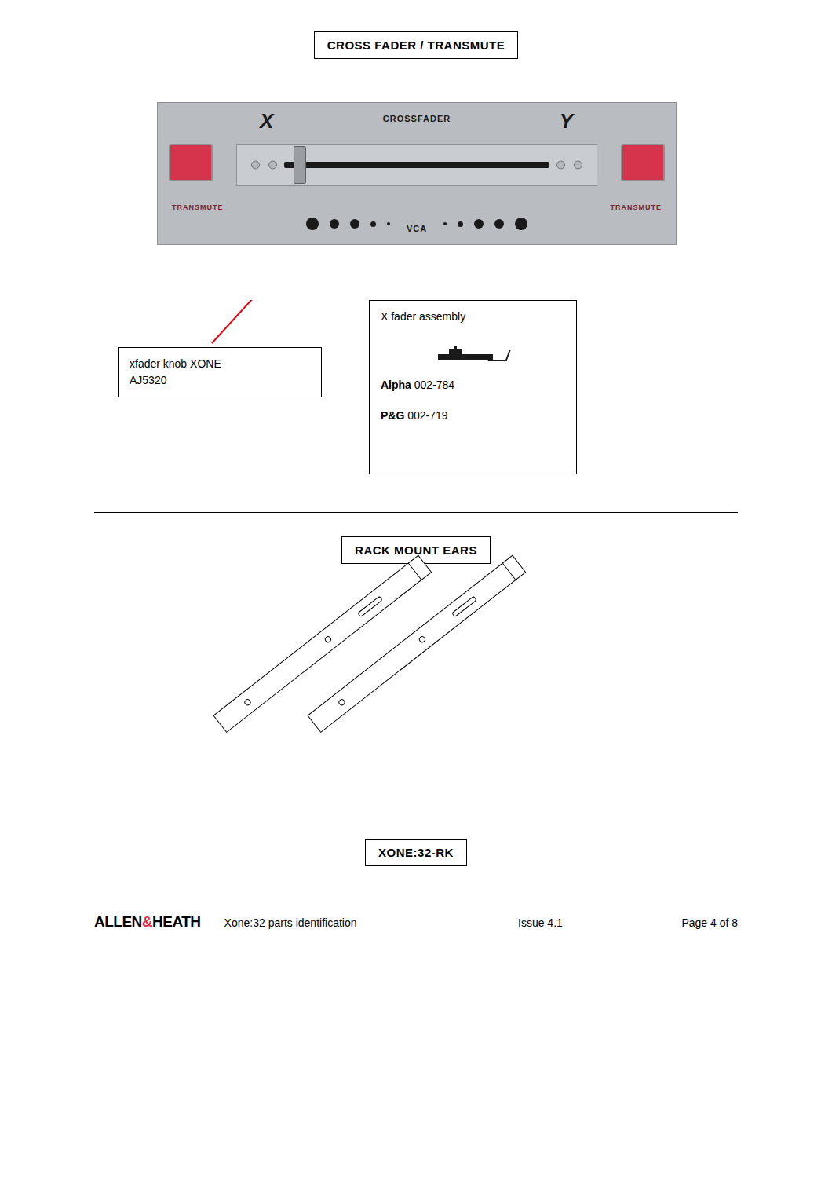CROSS FADER / TRANSMUTE
X Y CROSSFADER VCA TRANSMUTE TRANSMUTE
xfader knob XONE
AJ5320
X fader assembly
Alpha 002-784
P&G 002-719
RACK MOUNT EARS
XONE:32-RK
ALLEN&HEATH Xone:32 parts identification Issue 4.1 Page 4 of 8